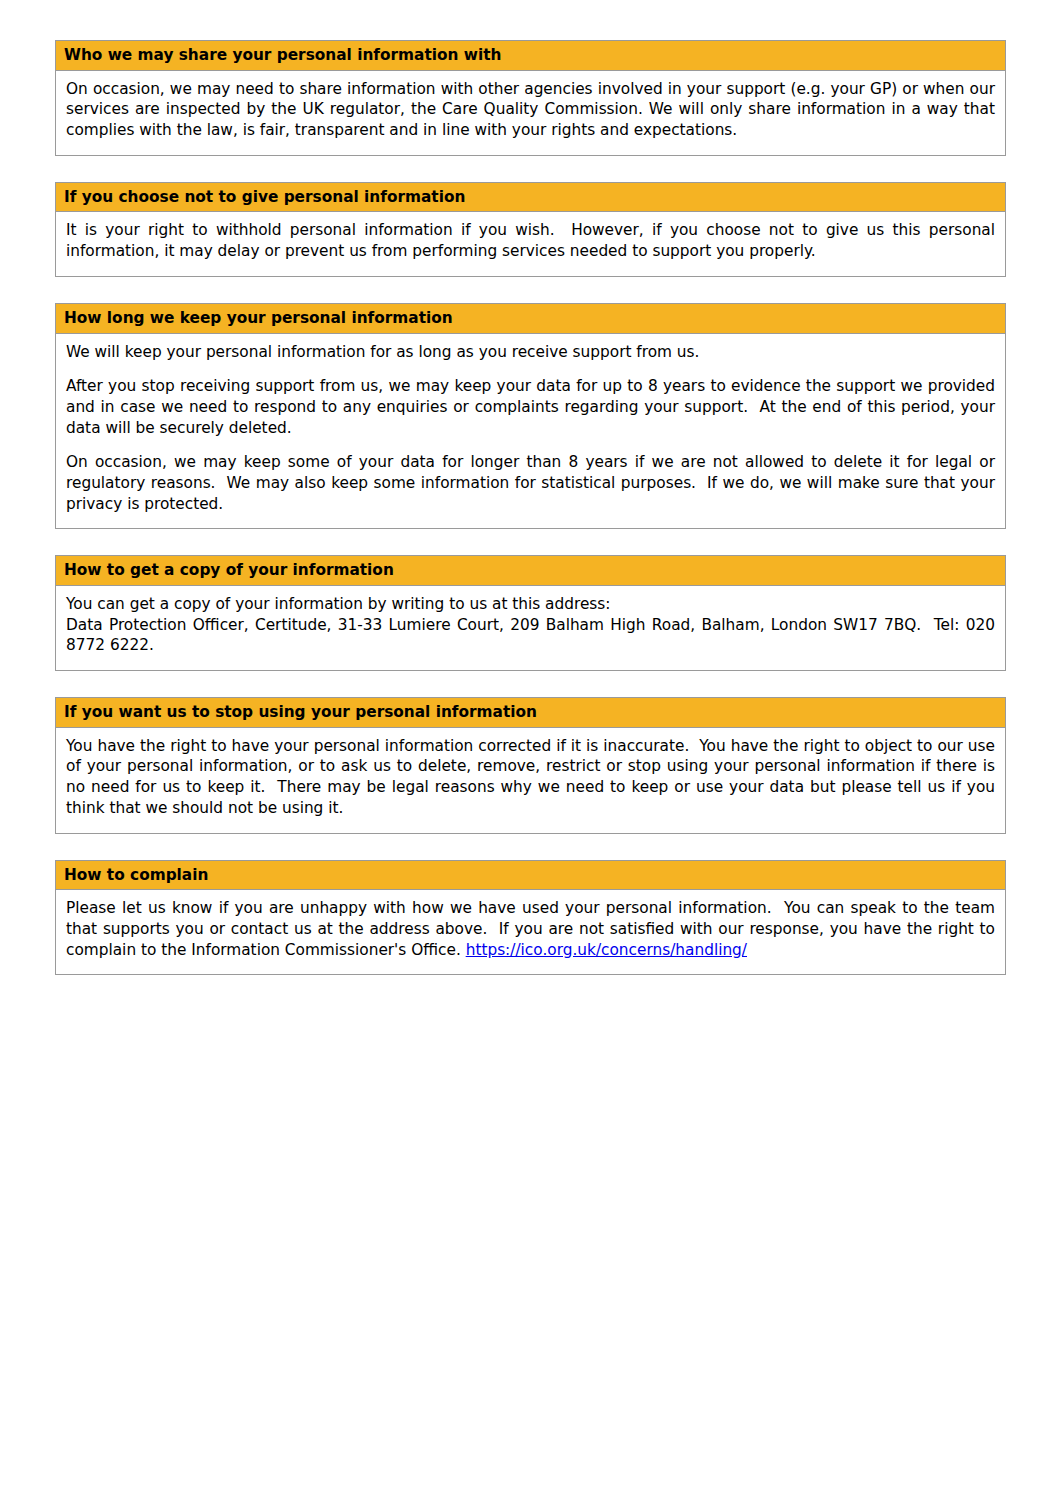Who we may share your personal information with
On occasion, we may need to share information with other agencies involved in your support (e.g. your GP) or when our services are inspected by the UK regulator, the Care Quality Commission. We will only share information in a way that complies with the law, is fair, transparent and in line with your rights and expectations.
If you choose not to give personal information
It is your right to withhold personal information if you wish. However, if you choose not to give us this personal information, it may delay or prevent us from performing services needed to support you properly.
How long we keep your personal information
We will keep your personal information for as long as you receive support from us.
After you stop receiving support from us, we may keep your data for up to 8 years to evidence the support we provided and in case we need to respond to any enquiries or complaints regarding your support. At the end of this period, your data will be securely deleted.
On occasion, we may keep some of your data for longer than 8 years if we are not allowed to delete it for legal or regulatory reasons. We may also keep some information for statistical purposes. If we do, we will make sure that your privacy is protected.
How to get a copy of your information
You can get a copy of your information by writing to us at this address:
Data Protection Officer, Certitude, 31-33 Lumiere Court, 209 Balham High Road, Balham, London SW17 7BQ. Tel: 020 8772 6222.
If you want us to stop using your personal information
You have the right to have your personal information corrected if it is inaccurate. You have the right to object to our use of your personal information, or to ask us to delete, remove, restrict or stop using your personal information if there is no need for us to keep it. There may be legal reasons why we need to keep or use your data but please tell us if you think that we should not be using it.
How to complain
Please let us know if you are unhappy with how we have used your personal information. You can speak to the team that supports you or contact us at the address above. If you are not satisfied with our response, you have the right to complain to the Information Commissioner's Office. https://ico.org.uk/concerns/handling/